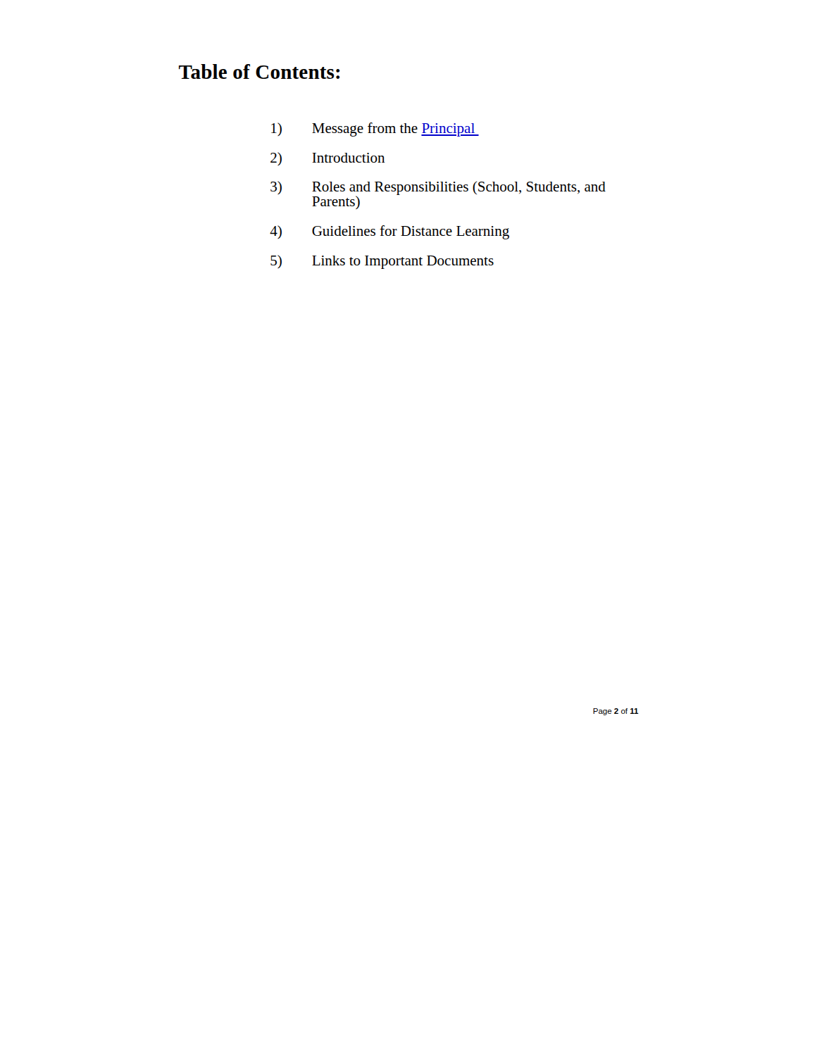Table of Contents:
1) Message from the Principal
2) Introduction
3) Roles and Responsibilities (School, Students, and Parents)
4) Guidelines for Distance Learning
5) Links to Important Documents
Page 2 of 11